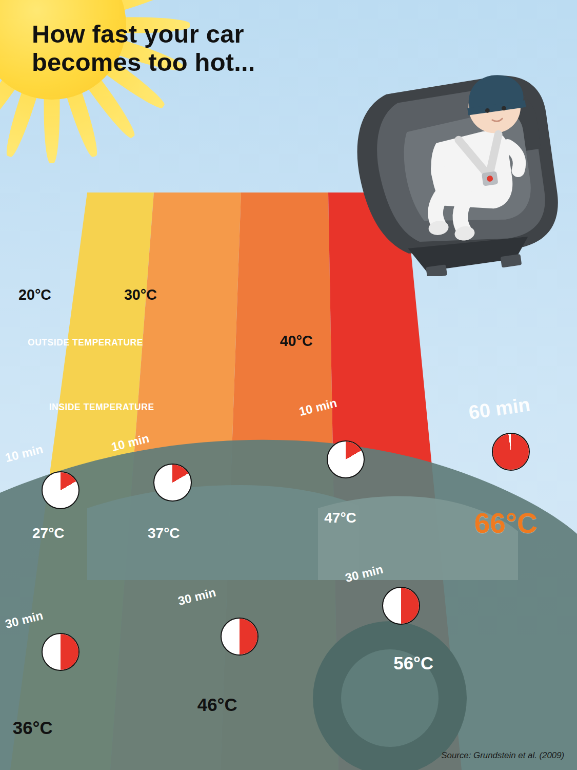How fast your car
becomes too hot...
20°C 30°C 40°C OUTSIDE TEMPERATURE INSIDE TEMPERATURE 10 min 10 min 10 min 60 min 30 min 30 min 30 min 27°C 37°C 47°C 66°C 36°C 46°C 56°C
Source: Grundstein et al. (2009)